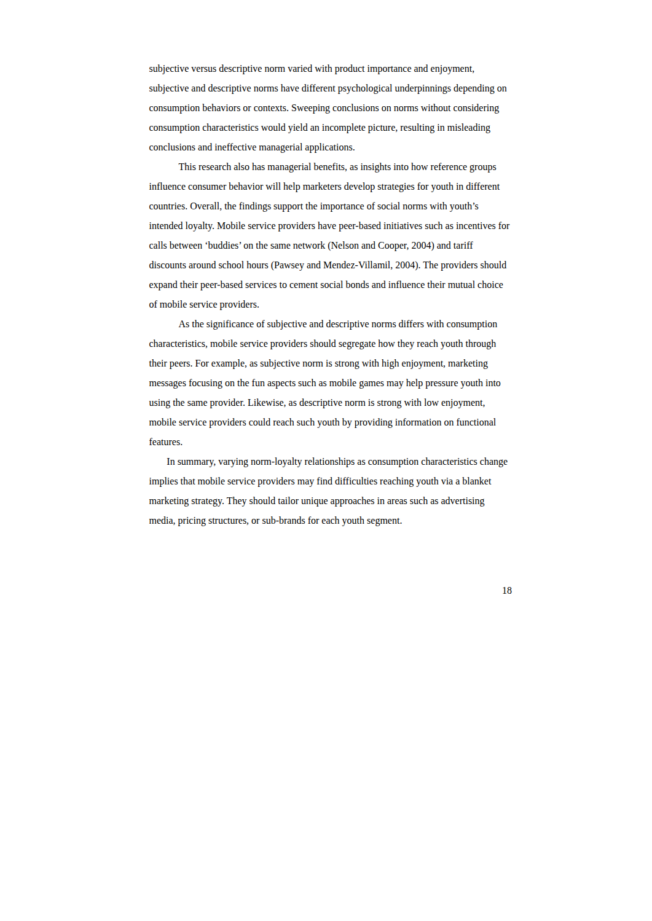subjective versus descriptive norm varied with product importance and enjoyment, subjective and descriptive norms have different psychological underpinnings depending on consumption behaviors or contexts. Sweeping conclusions on norms without considering consumption characteristics would yield an incomplete picture, resulting in misleading conclusions and ineffective managerial applications.
This research also has managerial benefits, as insights into how reference groups influence consumer behavior will help marketers develop strategies for youth in different countries. Overall, the findings support the importance of social norms with youth’s intended loyalty. Mobile service providers have peer-based initiatives such as incentives for calls between ‘buddies’ on the same network (Nelson and Cooper, 2004) and tariff discounts around school hours (Pawsey and Mendez-Villamil, 2004). The providers should expand their peer-based services to cement social bonds and influence their mutual choice of mobile service providers.
As the significance of subjective and descriptive norms differs with consumption characteristics, mobile service providers should segregate how they reach youth through their peers. For example, as subjective norm is strong with high enjoyment, marketing messages focusing on the fun aspects such as mobile games may help pressure youth into using the same provider. Likewise, as descriptive norm is strong with low enjoyment, mobile service providers could reach such youth by providing information on functional features.
In summary, varying norm-loyalty relationships as consumption characteristics change implies that mobile service providers may find difficulties reaching youth via a blanket marketing strategy. They should tailor unique approaches in areas such as advertising media, pricing structures, or sub-brands for each youth segment.
18